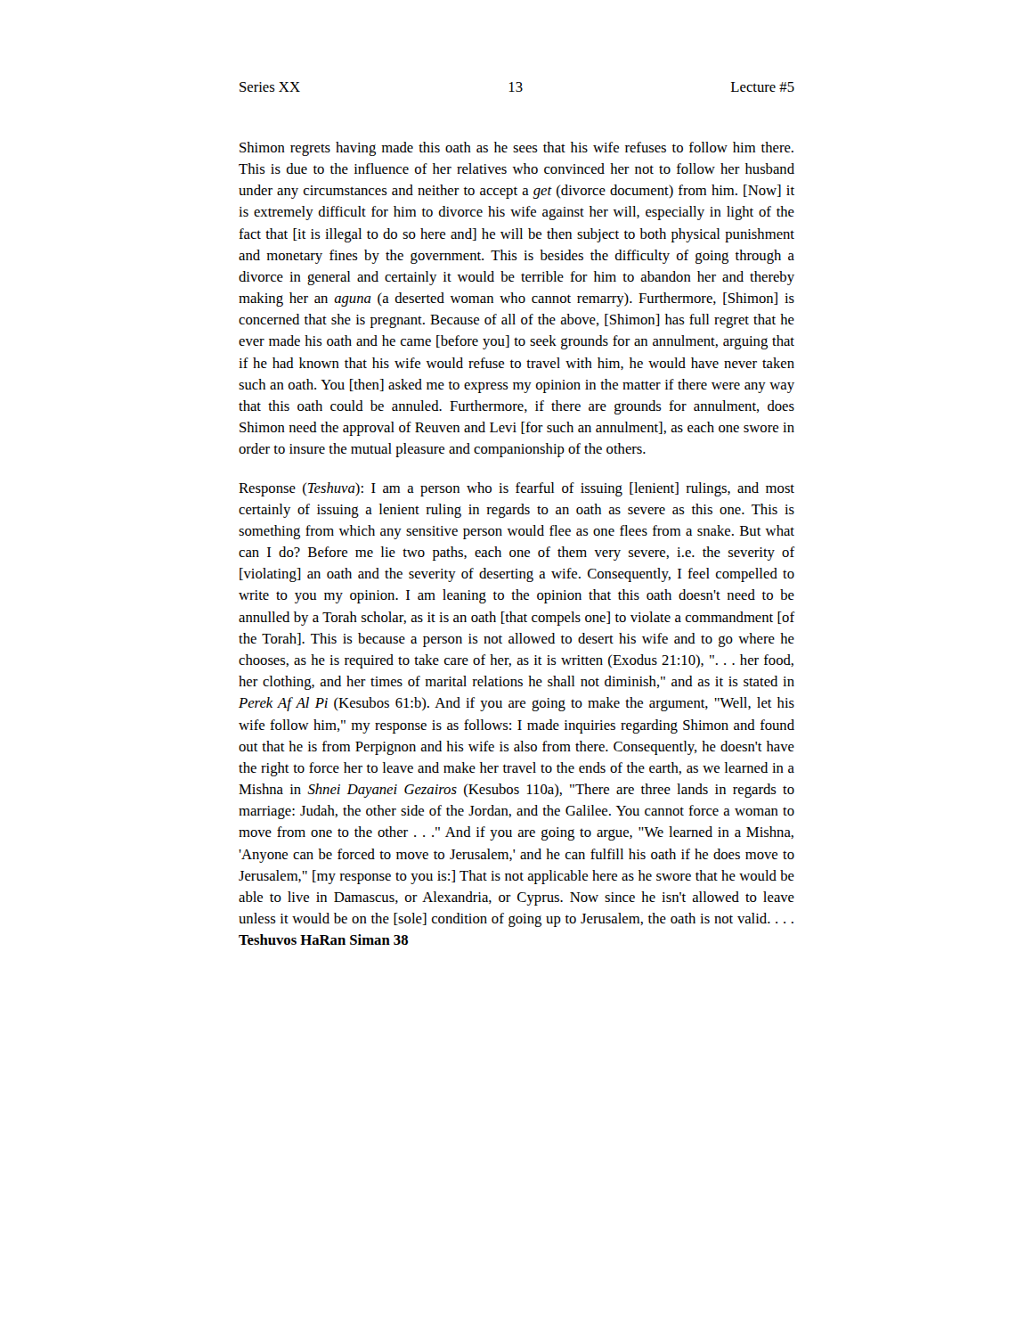Series XX 13 Lecture #5
Shimon regrets having made this oath as he sees that his wife refuses to follow him there. This is due to the influence of her relatives who convinced her not to follow her husband under any circumstances and neither to accept a get (divorce document) from him. [Now] it is extremely difficult for him to divorce his wife against her will, especially in light of the fact that [it is illegal to do so here and] he will be then subject to both physical punishment and monetary fines by the government. This is besides the difficulty of going through a divorce in general and certainly it would be terrible for him to abandon her and thereby making her an aguna (a deserted woman who cannot remarry). Furthermore, [Shimon] is concerned that she is pregnant. Because of all of the above, [Shimon] has full regret that he ever made his oath and he came [before you] to seek grounds for an annulment, arguing that if he had known that his wife would refuse to travel with him, he would have never taken such an oath. You [then] asked me to express my opinion in the matter if there were any way that this oath could be annuled. Furthermore, if there are grounds for annulment, does Shimon need the approval of Reuven and Levi [for such an annulment], as each one swore in order to insure the mutual pleasure and companionship of the others.
Response (Teshuva): I am a person who is fearful of issuing [lenient] rulings, and most certainly of issuing a lenient ruling in regards to an oath as severe as this one. This is something from which any sensitive person would flee as one flees from a snake. But what can I do? Before me lie two paths, each one of them very severe, i.e. the severity of [violating] an oath and the severity of deserting a wife. Consequently, I feel compelled to write to you my opinion. I am leaning to the opinion that this oath doesn't need to be annulled by a Torah scholar, as it is an oath [that compels one] to violate a commandment [of the Torah]. This is because a person is not allowed to desert his wife and to go where he chooses, as he is required to take care of her, as it is written (Exodus 21:10), ". . . her food, her clothing, and her times of marital relations he shall not diminish," and as it is stated in Perek Af Al Pi (Kesubos 61:b). And if you are going to make the argument, "Well, let his wife follow him," my response is as follows: I made inquiries regarding Shimon and found out that he is from Perpignon and his wife is also from there. Consequently, he doesn't have the right to force her to leave and make her travel to the ends of the earth, as we learned in a Mishna in Shnei Dayanei Gezairos (Kesubos 110a), "There are three lands in regards to marriage: Judah, the other side of the Jordan, and the Galilee. You cannot force a woman to move from one to the other . . ." And if you are going to argue, "We learned in a Mishna, 'Anyone can be forced to move to Jerusalem,' and he can fulfill his oath if he does move to Jerusalem," [my response to you is:] That is not applicable here as he swore that he would be able to live in Damascus, or Alexandria, or Cyprus. Now since he isn't allowed to leave unless it would be on the [sole] condition of going up to Jerusalem, the oath is not valid. . . . Teshuvos HaRan Siman 38